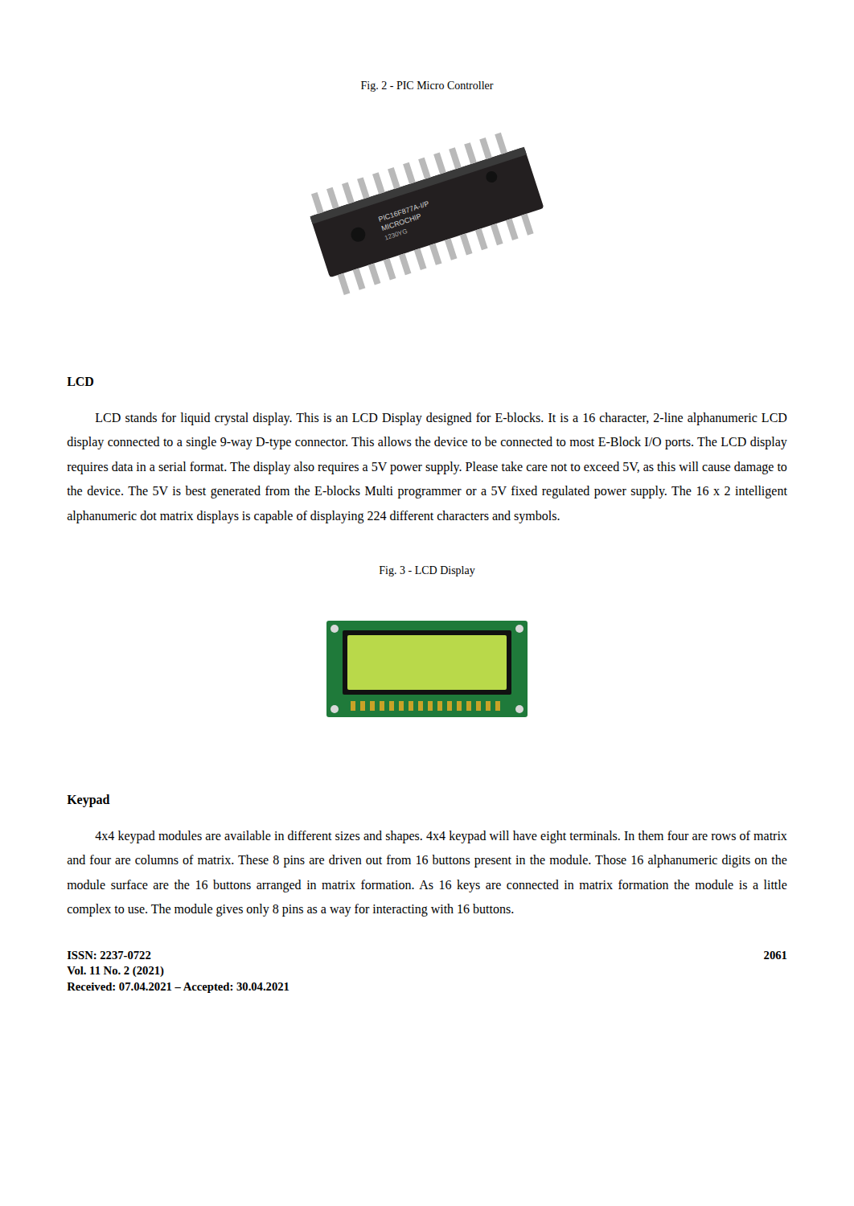Fig. 2 - PIC Micro Controller
LCD
LCD stands for liquid crystal display. This is an LCD Display designed for E-blocks. It is a 16 character, 2-line alphanumeric LCD display connected to a single 9-way D-type connector. This allows the device to be connected to most E-Block I/O ports. The LCD display requires data in a serial format. The display also requires a 5V power supply. Please take care not to exceed 5V, as this will cause damage to the device. The 5V is best generated from the E-blocks Multi programmer or a 5V fixed regulated power supply. The 16 x 2 intelligent alphanumeric dot matrix displays is capable of displaying 224 different characters and symbols.
Fig. 3 - LCD Display
Keypad
4x4 keypad modules are available in different sizes and shapes. 4x4 keypad will have eight terminals. In them four are rows of matrix and four are columns of matrix. These 8 pins are driven out from 16 buttons present in the module. Those 16 alphanumeric digits on the module surface are the 16 buttons arranged in matrix formation. As 16 keys are connected in matrix formation the module is a little complex to use. The module gives only 8 pins as a way for interacting with 16 buttons.
2061 ISSN: 2237-0722
Vol. 11 No. 2 (2021)
Received: 07.04.2021 – Accepted: 30.04.2021